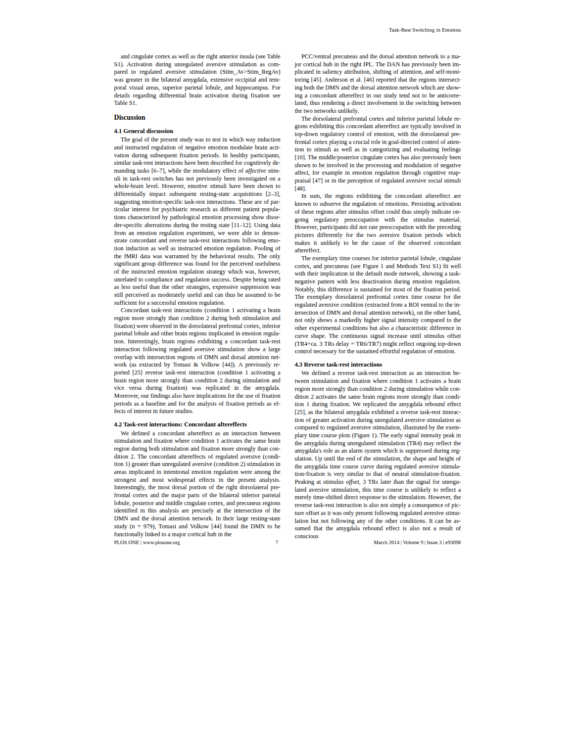Task-Rest Switching in Emotion
and cingulate cortex as well as the right anterior insula (see Table S1). Activation during unregulated aversive stimulation as compared to regulated aversive stimulation (Stim_Av>Stim_RegAv) was greater in the bilateral amygdala, extensive occipital and temporal visual areas, superior parietal lobule, and hippocampus. For details regarding differential brain activation during fixation see Table S1.
Discussion
4.1 General discussion
The goal of the present study was to test in which way induction and instructed regulation of negative emotion modulate brain activation during subsequent fixation periods. In healthy participants, similar task-rest interactions have been described for cognitively demanding tasks [6–7], while the modulatory effect of affective stimuli in task-rest switches has not previously been investigated on a whole-brain level. However, emotive stimuli have been shown to differentially impact subsequent resting-state acquisitions [2–3], suggesting emotion-specific task-rest interactions. These are of particular interest for psychiatric research as different patient populations characterized by pathological emotion processing show disorder-specific aberrations during the resting state [11–12]. Using data from an emotion regulation experiment, we were able to demonstrate concordant and reverse task-rest interactions following emotion induction as well as instructed emotion regulation. Pooling of the fMRI data was warranted by the behavioral results. The only significant group difference was found for the perceived usefulness of the instructed emotion regulation strategy which was, however, unrelated to compliance and regulation success. Despite being rated as less useful than the other strategies, expressive suppression was still perceived as moderately useful and can thus be assumed to be sufficient for a successful emotion regulation.
Concordant task-rest interactions (condition 1 activating a brain region more strongly than condition 2 during both stimulation and fixation) were observed in the dorsolateral prefrontal cortex, inferior parietal lobule and other brain regions implicated in emotion regulation. Interestingly, brain regions exhibiting a concordant task-rest interaction following regulated aversive stimulation show a large overlap with intersection regions of DMN and dorsal attention network (as extracted by Tomasi & Volkow [44]). A previously reported [25] reverse task-rest interaction (condition 1 activating a brain region more strongly than condition 2 during stimulation and vice versa during fixation) was replicated in the amygdala. Moreover, our findings also have implications for the use of fixation periods as a baseline and for the analysis of fixation periods as effects of interest in future studies.
4.2 Task-rest interactions: Concordant aftereffects
We defined a concordant aftereffect as an interaction between stimulation and fixation where condition 1 activates the same brain region during both stimulation and fixation more strongly than condition 2. The concordant aftereffects of regulated aversive (condition 1) greater than unregulated aversive (condition 2) stimulation in areas implicated in intentional emotion regulation were among the strongest and most widespread effects in the present analysis. Interestingly, the most dorsal portion of the right dorsolateral prefrontal cortex and the major parts of the bilateral inferior parietal lobule, posterior and middle cingulate cortex, and precuneus regions identified in this analysis are precisely at the intersection of the DMN and the dorsal attention network. In their large resting-state study (n = 979), Tomasi and Volkow [44] found the DMN to be functionally linked to a major cortical hub in the
PCC/ventral precuneus and the dorsal attention network to a major cortical hub in the right IPL. The DAN has previously been implicated in saliency attribution, shifting of attention, and self-monitoring [45]. Anderson et al. [46] reported that the regions intersecting both the DMN and the dorsal attention network which are showing a concordant aftereffect in our study tend not to be anticorrelated, thus rendering a direct involvement in the switching between the two networks unlikely.
The dorsolateral prefrontal cortex and inferior parietal lobule regions exhibiting this concordant aftereffect are typically involved in top-down regulatory control of emotion, with the dorsolateral prefrontal cortex playing a crucial role in goal-directed control of attention to stimuli as well as in categorizing and evaluating feelings [10]. The middle/posterior cingulate cortex has also previously been shown to be involved in the processing and modulation of negative affect, for example in emotion regulation through cognitive reappraisal [47] or in the perception of regulated aversive social stimuli [48].
In sum, the regions exhibiting the concordant aftereffect are known to subserve the regulation of emotions. Persisting activation of these regions after stimulus offset could thus simply indicate ongoing regulatory preoccupation with the stimulus material. However, participants did not rate preoccupation with the preceding pictures differently for the two aversive fixation periods which makes it unlikely to be the cause of the observed concordant aftereffect.
The exemplary time courses for inferior parietal lobule, cingulate cortex, and precuneus (see Figure 1 and Methods Text S1) fit well with their implication in the default mode network, showing a task-negative pattern with less deactivation during emotion regulation. Notably, this difference is sustained for most of the fixation period. The exemplary dorsolateral prefrontal cortex time course for the regulated aversive condition (extracted from a ROI ventral to the intersection of DMN and dorsal attention network), on the other hand, not only shows a markedly higher signal intensity compared to the other experimental conditions but also a characteristic difference in curve shape. The continuous signal increase until stimulus offset (TR4+ca. 3 TRs delay = TR6/TR7) might reflect ongoing top-down control necessary for the sustained effortful regulation of emotion.
4.3 Reverse task-rest interactions
We defined a reverse task-rest interaction as an interaction between stimulation and fixation where condition 1 activates a brain region more strongly than condition 2 during stimulation while condition 2 activates the same brain regions more strongly than condition 1 during fixation. We replicated the amygdala rebound effect [25], as the bilateral amygdala exhibited a reverse task-rest interaction of greater activation during unregulated aversive stimulation as compared to regulated aversive stimulation, illustrated by the exemplary time course plots (Figure 1). The early signal intensity peak in the amygdala during unregulated stimulation (TR4) may reflect the amygdala's role as an alarm system which is suppressed during regulation. Up until the end of the stimulation, the shape and height of the amygdala time course curve during regulated aversive stimulation-fixation is very similar to that of neutral stimulation-fixation. Peaking at stimulus offset, 3 TRs later than the signal for unregulated aversive stimulation, this time course is unlikely to reflect a merely time-shifted direct response to the stimulation. However, the reverse task-rest interaction is also not simply a consequence of picture offset as it was only present following regulated aversive stimulation but not following any of the other conditions. It can be assumed that the amygdala rebound effect is also not a result of conscious
PLOS ONE | www.plosone.org
7
March 2014 | Volume 9 | Issue 3 | e93098